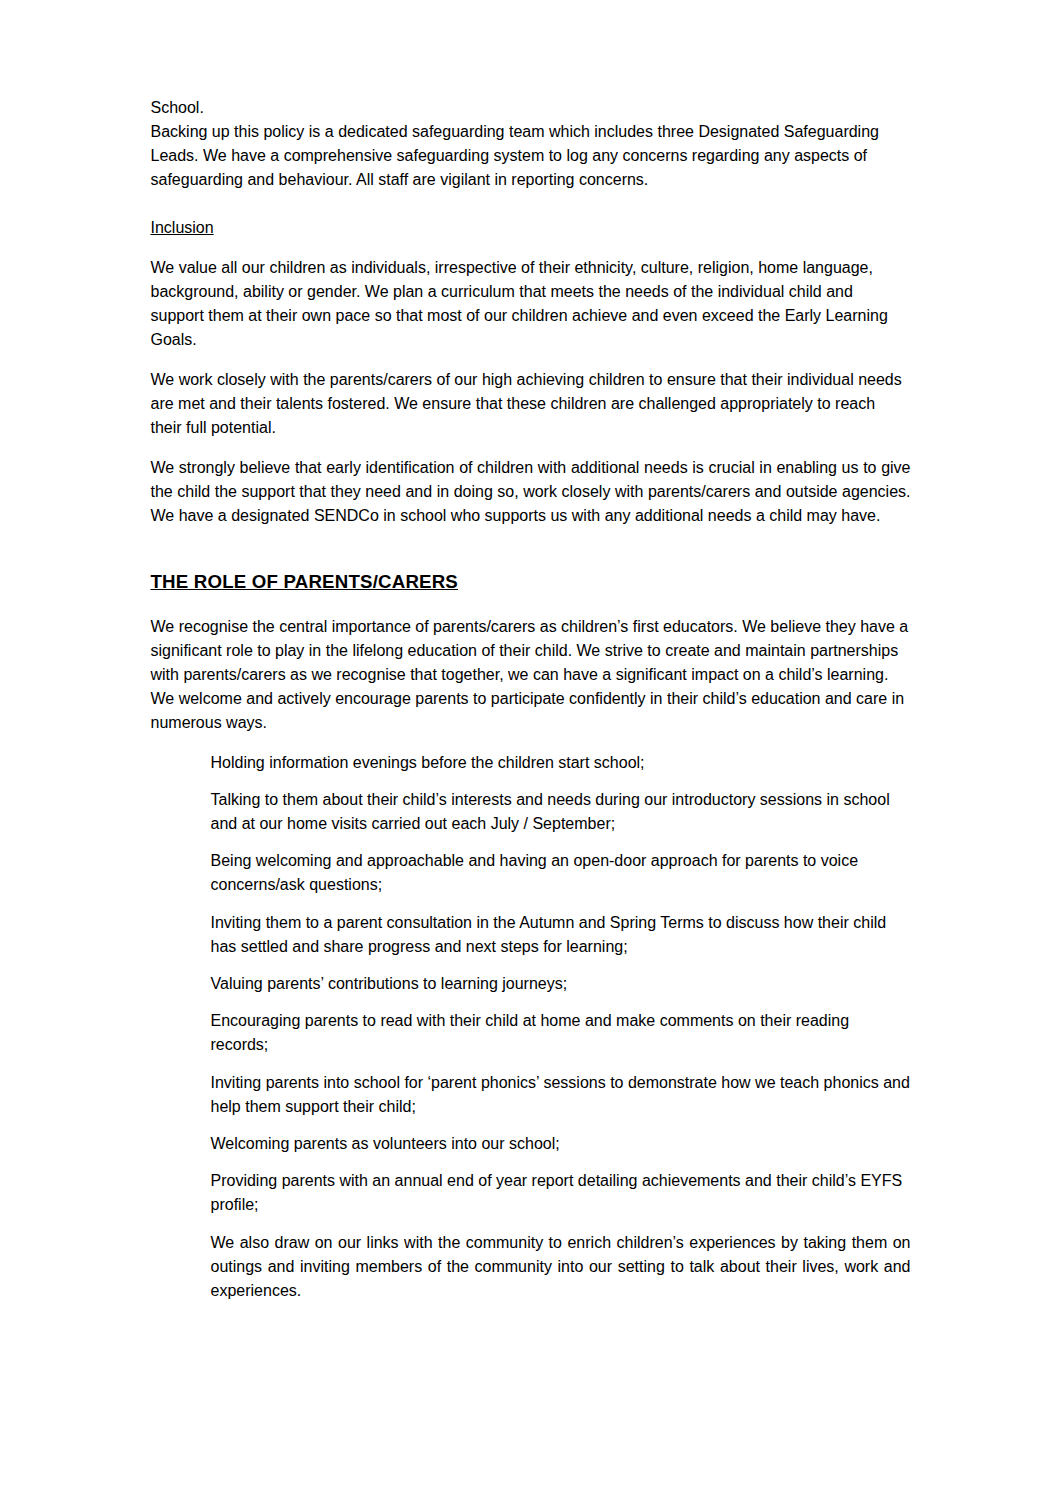School.
Backing up this policy is a dedicated safeguarding team which includes three Designated Safeguarding Leads. We have a comprehensive safeguarding system to log any concerns regarding any aspects of safeguarding and behaviour. All staff are vigilant in reporting concerns.
Inclusion
We value all our children as individuals, irrespective of their ethnicity, culture, religion, home language, background, ability or gender. We plan a curriculum that meets the needs of the individual child and support them at their own pace so that most of our children achieve and even exceed the Early Learning Goals.
We work closely with the parents/carers of our high achieving children to ensure that their individual needs are met and their talents fostered. We ensure that these children are challenged appropriately to reach their full potential.
We strongly believe that early identification of children with additional needs is crucial in enabling us to give the child the support that they need and in doing so, work closely with parents/carers and outside agencies. We have a designated SENDCo in school who supports us with any additional needs a child may have.
THE ROLE OF PARENTS/CARERS
We recognise the central importance of parents/carers as children’s first educators. We believe they have a significant role to play in the lifelong education of their child. We strive to create and maintain partnerships with parents/carers as we recognise that together, we can have a significant impact on a child’s learning. We welcome and actively encourage parents to participate confidently in their child’s education and care in numerous ways.
Holding information evenings before the children start school;
Talking to them about their child’s interests and needs during our introductory sessions in school and at our home visits carried out each July / September;
Being welcoming and approachable and having an open-door approach for parents to voice concerns/ask questions;
Inviting them to a parent consultation in the Autumn and Spring Terms to discuss how their child has settled and share progress and next steps for learning;
Valuing parents’ contributions to learning journeys;
Encouraging parents to read with their child at home and make comments on their reading records;
Inviting parents into school for ‘parent phonics’ sessions to demonstrate how we teach phonics and help them support their child;
Welcoming parents as volunteers into our school;
Providing parents with an annual end of year report detailing achievements and their child’s EYFS profile;
We also draw on our links with the community to enrich children’s experiences by taking them on outings and inviting members of the community into our setting to talk about their lives, work and experiences.